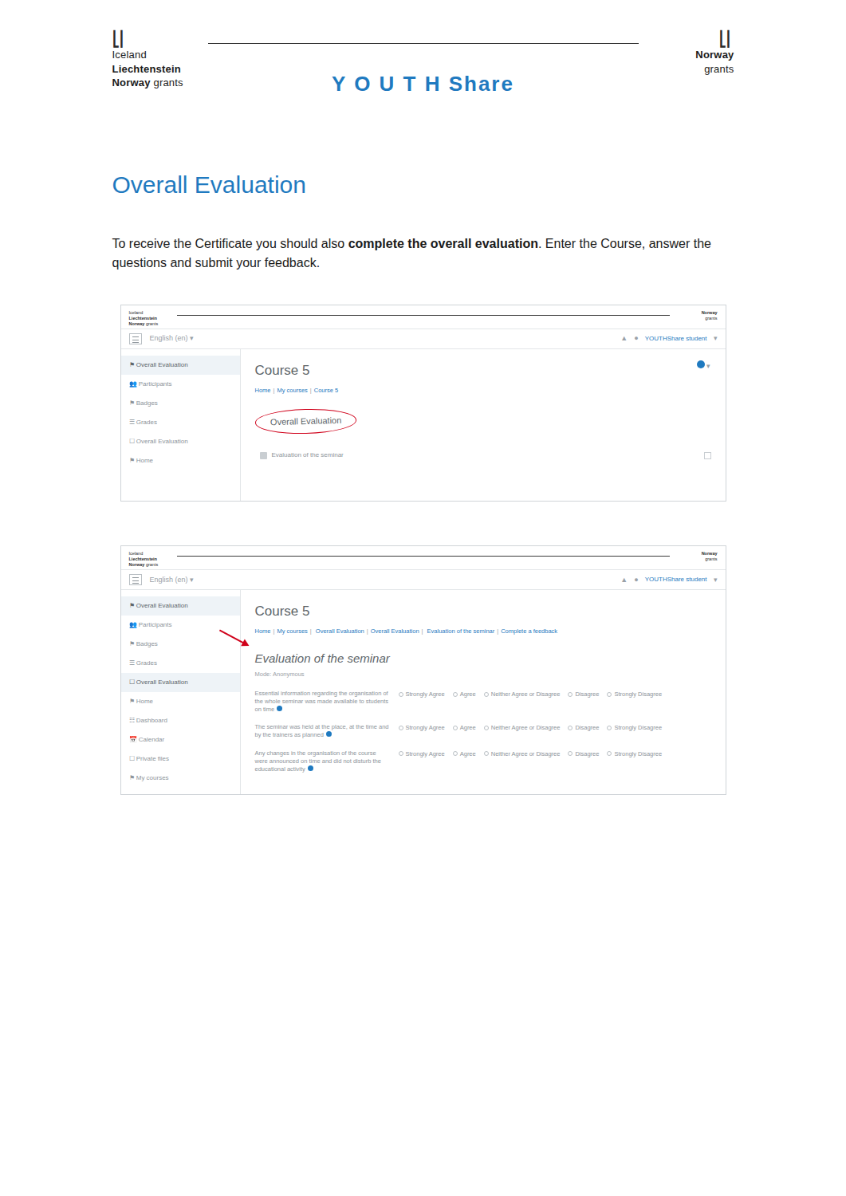⎣⎢ Iceland
Liechtenstein
Norway grants
⎣⎢ Norway
grants
Y O U T H Share
Overall Evaluation
To receive the Certificate you should also complete the overall evaluation. Enter the Course, answer the questions and submit your feedback.
Iceland
Liechtenstein
Norway grants
Norway
grants
English (en) ▾
▲● YOUTHShare student ▾
⚑ Overall Evaluation
👥 Participants
⚑ Badges
☰ Grades
☐ Overall Evaluation
⚑ Home
▾
Course 5
Home|My courses|Course 5
Overall Evaluation
Evaluation of the seminar
Iceland
Liechtenstein
Norway grants
Norway
grants
English (en) ▾
▲● YOUTHShare student ▾
⚑ Overall Evaluation
👥 Participants
⚑ Badges
☰ Grades
☐ Overall Evaluation
⚑ Home
☷ Dashboard
📅 Calendar
☐ Private files
⚑ My courses
Course 5
Home|My courses| Overall Evaluation|Overall Evaluation| Evaluation of the seminar|Complete a feedback
Evaluation of the seminar
Mode: Anonymous
Essential information regarding the organisation of the whole seminar was made available to students on time
Strongly Agree Agree Neither Agree or Disagree Disagree Strongly Disagree
The seminar was held at the place, at the time and by the trainers as planned
Strongly Agree Agree Neither Agree or Disagree Disagree Strongly Disagree
Any changes in the organisation of the course were announced on time and did not disturb the educational activity
Strongly Agree Agree Neither Agree or Disagree Disagree Strongly Disagree